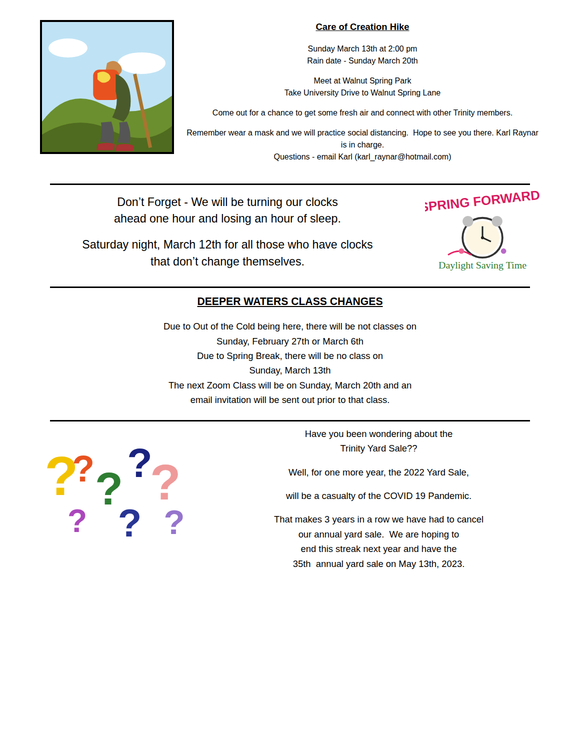Care of Creation Hike
Sunday March 13th at 2:00 pm
Rain date - Sunday March 20th
Meet at Walnut Spring Park
Take University Drive to Walnut Spring Lane
Come out for a chance to get some fresh air and connect with other Trinity members.
Remember wear a mask and we will practice social distancing. Hope to see you there. Karl Raynar is in charge.
Questions - email Karl (karl_raynar@hotmail.com)
Don’t Forget - We will be turning our clocks
ahead one hour and losing an hour of sleep.
Saturday night, March 12th for all those who have clocks
that don’t change themselves.
DEEPER WATERS CLASS CHANGES
Due to Out of the Cold being here, there will be not classes on
Sunday, February 27th or March 6th
Due to Spring Break, there will be no class on
Sunday, March 13th
The next Zoom Class will be on Sunday, March 20th and an
email invitation will be sent out prior to that class.
Have you been wondering about the
Trinity Yard Sale??
Well, for one more year, the 2022 Yard Sale,
will be a casualty of the COVID 19 Pandemic.
That makes 3 years in a row we have had to cancel
our annual yard sale. We are hoping to
end this streak next year and have the
35th annual yard sale on May 13th, 2023.